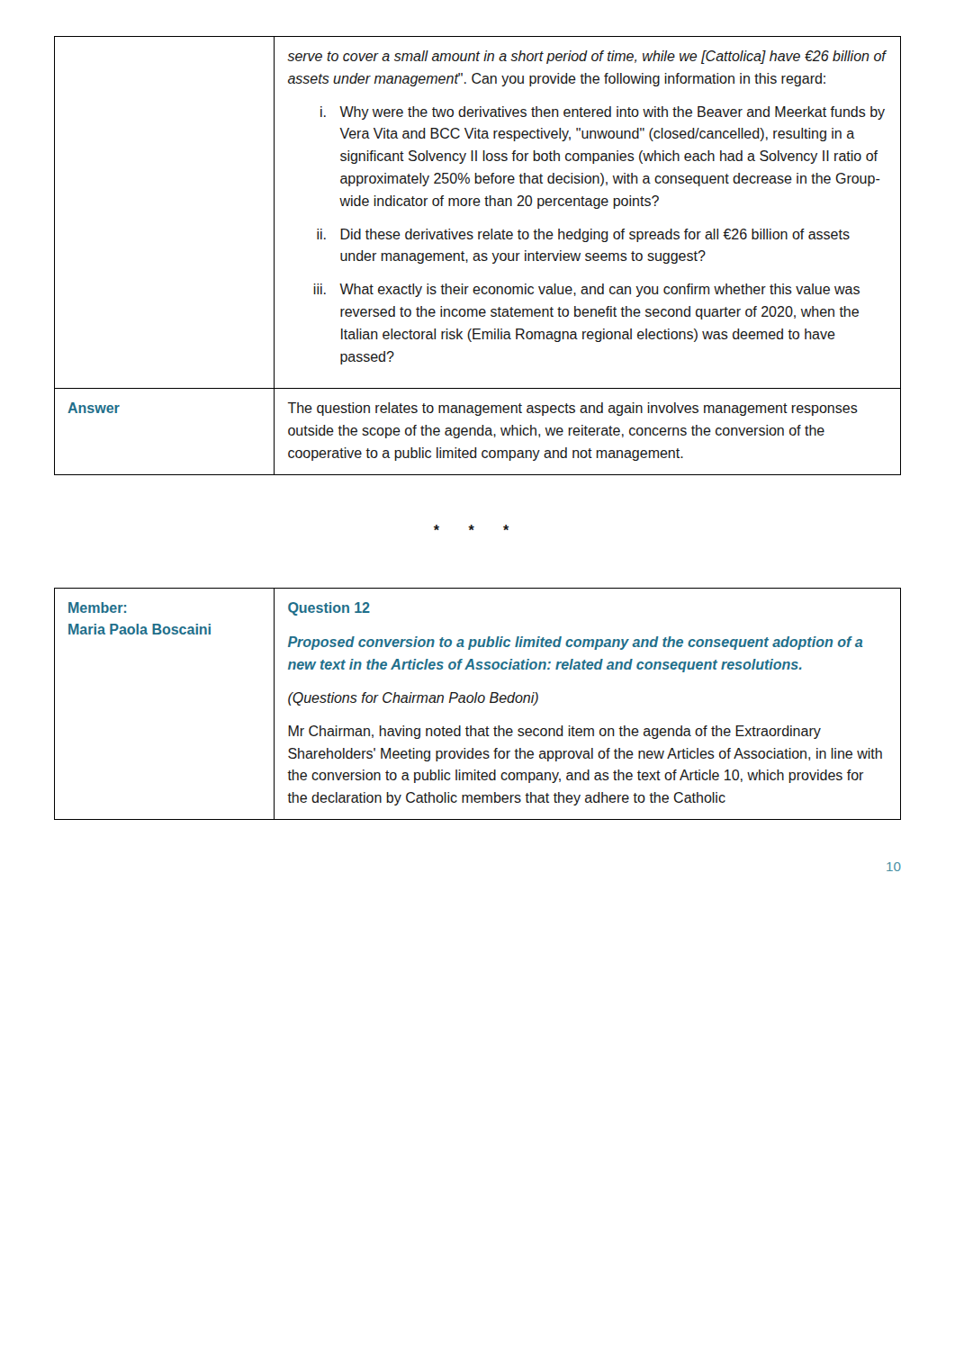| | serve to cover a small amount in a short period of time, while we [Cattolica] have €26 billion of assets under management ". Can you provide the following information in this regard: Why were the two derivatives then entered into with the Beaver and Meerkat funds by Vera Vita and BCC Vita respectively, "unwound" (closed/cancelled), resulting in a significant Solvency II loss for both companies (which each had a Solvency II ratio of approximately 250% before that decision), with a consequent decrease in the Group-wide indicator of more than 20 percentage points? Did these derivatives relate to the hedging of spreads for all €26 billion of assets under management, as your interview seems to suggest? What exactly is their economic value, and can you confirm whether this value was reversed to the income statement to benefit the second quarter of 2020, when the Italian electoral risk (Emilia Romagna regional elections) was deemed to have passed? |
| Answer | The question relates to management aspects and again involves management responses outside the scope of the agenda, which, we reiterate, concerns the conversion of the cooperative to a public limited company and not management. |
* * *
| Member: Maria Paola Boscaini | Question 12 Proposed conversion to a public limited company and the consequent adoption of a new text in the Articles of Association: related and consequent resolutions. (Questions for Chairman Paolo Bedoni) Mr Chairman, having noted that the second item on the agenda of the Extraordinary Shareholders' Meeting provides for the approval of the new Articles of Association, in line with the conversion to a public limited company, and as the text of Article 10, which provides for the declaration by Catholic members that they adhere to the Catholic |
10